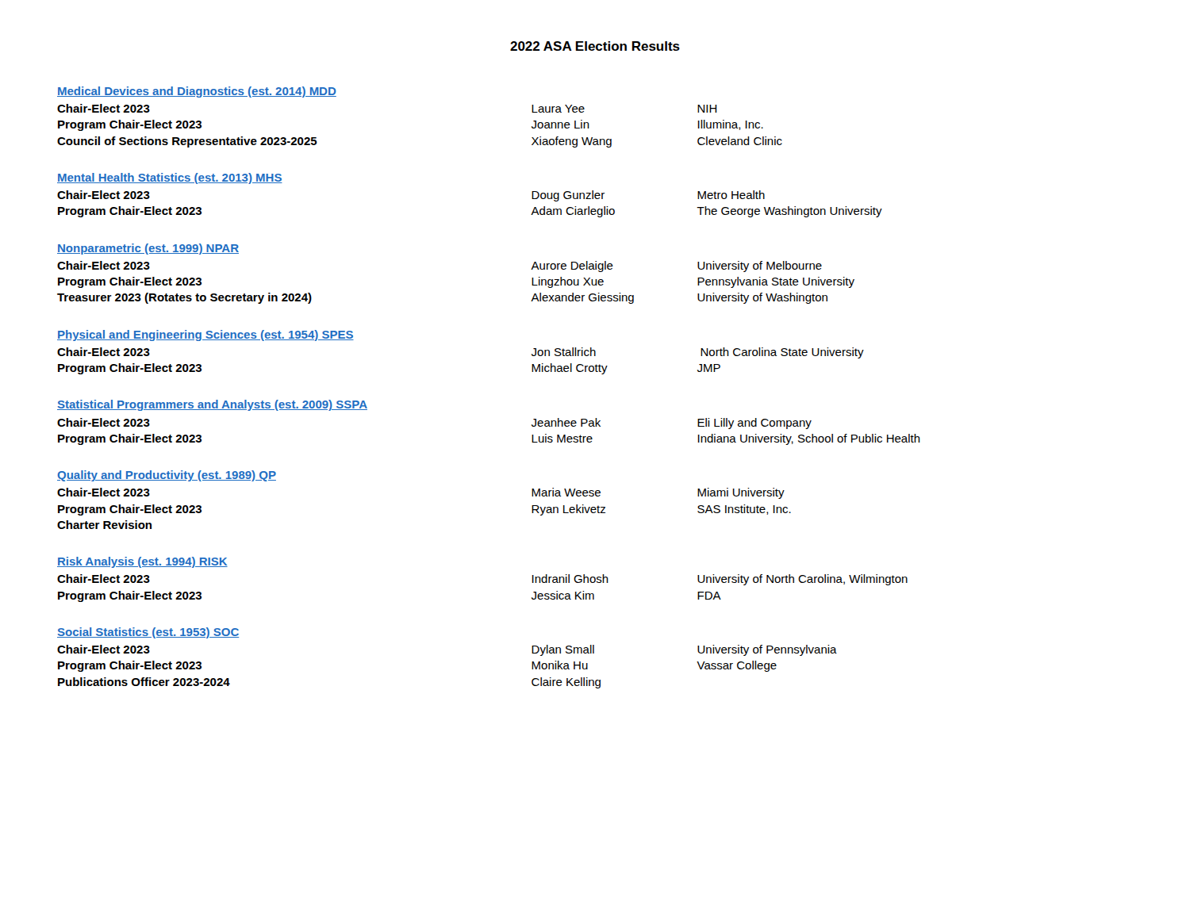2022 ASA Election Results
Medical Devices and Diagnostics (est. 2014) MDD
| Chair-Elect 2023 | Laura Yee | NIH |
| Program Chair-Elect 2023 | Joanne Lin | Illumina, Inc. |
| Council of Sections Representative 2023-2025 | Xiaofeng Wang | Cleveland Clinic |
Mental Health Statistics (est. 2013) MHS
| Chair-Elect 2023 | Doug Gunzler | Metro Health |
| Program Chair-Elect 2023 | Adam Ciarleglio | The George Washington University |
Nonparametric (est. 1999) NPAR
| Chair-Elect 2023 | Aurore Delaigle | University of Melbourne |
| Program Chair-Elect 2023 | Lingzhou Xue | Pennsylvania State University |
| Treasurer 2023 (Rotates to Secretary in 2024) | Alexander Giessing | University of Washington |
Physical and Engineering Sciences (est. 1954) SPES
| Chair-Elect 2023 | Jon Stallrich | North Carolina State University |
| Program Chair-Elect 2023 | Michael Crotty | JMP |
Statistical Programmers and Analysts (est. 2009) SSPA
| Chair-Elect 2023 | Jeanhee Pak | Eli Lilly and Company |
| Program Chair-Elect 2023 | Luis Mestre | Indiana University, School of Public Health |
Quality and Productivity (est. 1989) QP
| Chair-Elect 2023 | Maria Weese | Miami University |
| Program Chair-Elect 2023 | Ryan Lekivetz | SAS Institute, Inc. |
| Charter Revision | | |
Risk Analysis (est. 1994) RISK
| Chair-Elect 2023 | Indranil Ghosh | University of North Carolina, Wilmington |
| Program Chair-Elect 2023 | Jessica Kim | FDA |
Social Statistics (est. 1953) SOC
| Chair-Elect 2023 | Dylan Small | University of Pennsylvania |
| Program Chair-Elect 2023 | Monika Hu | Vassar College |
| Publications Officer 2023-2024 | Claire Kelling | |